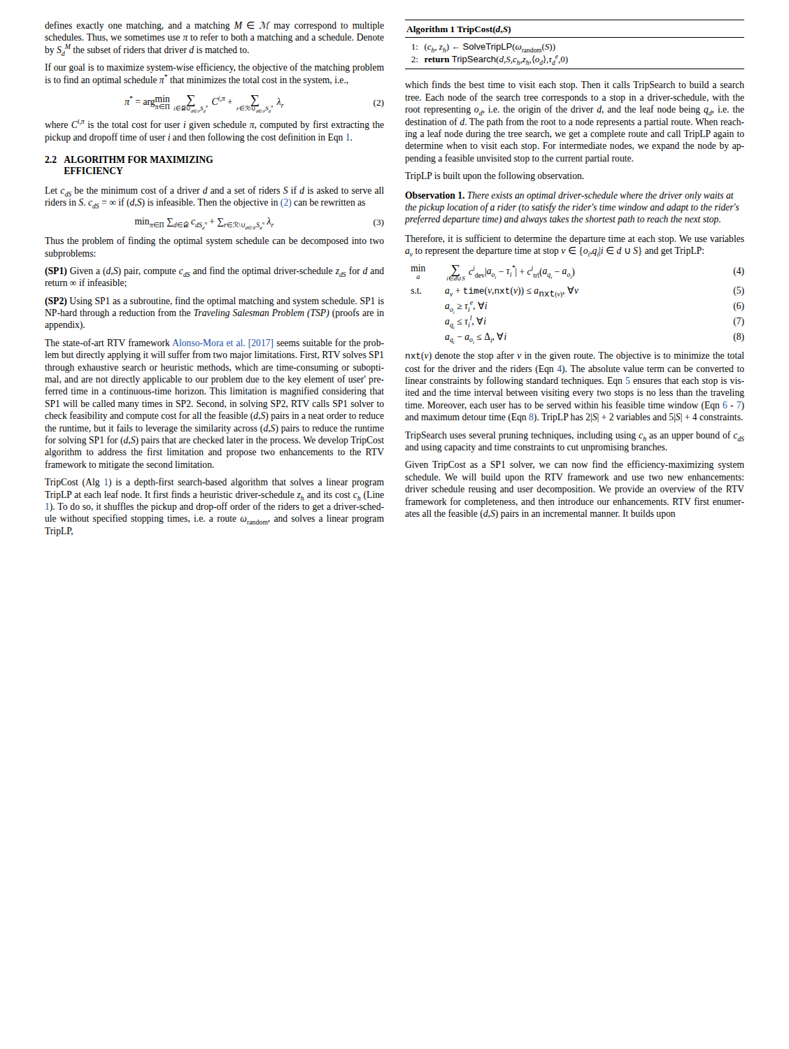defines exactly one matching, and a matching M ∈ ℳ may correspond to multiple schedules. Thus, we sometimes use π to refer to both a matching and a schedule. Denote by SdM the subset of riders that driver d is matched to.
If our goal is to maximize system-wise efficiency, the objective of the matching problem is to find an optimal schedule π* that minimizes the total cost in the system, i.e.,
π* = argmin π∈Π ∑i∈𝒟∪d∈𝒟Sdπ Ci,π + ∑r∈ℛ\∪d∈𝒟Sdπ λr
(2)
where Ci,π is the total cost for user i given schedule π, computed by first extracting the pickup and dropoff time of user i and then following the cost definition in Eqn 1.
2.2 ALGORITHM FOR MAXIMIZING
EFFICIENCY
Let cdS be the minimum cost of a driver d and a set of riders S if d is asked to serve all riders in S. cdS = ∞ if (d,S) is infeasible. Then the objective in (2) can be rewritten as
minπ∈Π ∑d∈𝒟 cdSdπ + ∑r∈ℛ\∪d∈𝒟Sdπ λr
(3)
Thus the problem of finding the optimal system schedule can be decomposed into two subproblems:
(SP1) Given a (d,S) pair, compute cdS and find the optimal driver-schedule zdS for d and return ∞ if infeasible;
(SP2) Using SP1 as a subroutine, find the optimal matching and system schedule. SP1 is NP-hard through a reduction from the Traveling Salesman Problem (TSP) (proofs are in appendix).
The state-of-art RTV framework Alonso-Mora et al. [2017] seems suitable for the problem but directly applying it will suffer from two major limitations. First, RTV solves SP1 through exhaustive search or heuristic methods, which are time-consuming or suboptimal, and are not directly applicable to our problem due to the key element of user' preferred time in a continuous-time horizon. This limitation is magnified considering that SP1 will be called many times in SP2. Second, in solving SP2, RTV calls SP1 solver to check feasibility and compute cost for all the feasible (d,S) pairs in a neat order to reduce the runtime, but it fails to leverage the similarity across (d,S) pairs to reduce the runtime for solving SP1 for (d,S) pairs that are checked later in the process. We develop TripCost algorithm to address the first limitation and propose two enhancements to the RTV framework to mitigate the second limitation.
TripCost (Alg 1) is a depth-first search-based algorithm that solves a linear program TripLP at each leaf node. It first finds a heuristic driver-schedule zh and its cost ch (Line 1). To do so, it shuffles the pickup and drop-off order of the riders to get a driver-schedule without specified stopping times, i.e. a route ωrandom, and solves a linear program TripLP,
Algorithm 1 TripCost(d,S)
1: (ch, zh) ← SolveTripLP(ωrandom(S))
2: return TripSearch(d,S,ch,zh,⟨od⟩,τde,0)
which finds the best time to visit each stop. Then it calls TripSearch to build a search tree. Each node of the search tree corresponds to a stop in a driver-schedule, with the root representing od, i.e. the origin of the driver d, and the leaf node being qd, i.e. the destination of d. The path from the root to a node represents a partial route. When reaching a leaf node during the tree search, we get a complete route and call TripLP again to determine when to visit each stop. For intermediate nodes, we expand the node by appending a feasible unvisited stop to the current partial route.
TripLP is built upon the following observation.
Observation 1. There exists an optimal driver-schedule where the driver only waits at the pickup location of a rider (to satisfy the rider's time window and adapt to the rider's preferred departure time) and always takes the shortest path to reach the next stop.
Therefore, it is sufficient to determine the departure time at each stop. We use variables av to represent the departure time at stop v ∈ {oi,qi|i ∈ d ∪ S} and get TripLP:
min a
∑i∈d∪S cidev|aoi − τi*| + citrl(aqi − aoi)
(4)
s.t.
av + time(v,nxt(v)) ≤ anxt(v), ∀v
(5)
aoi ≥ τie, ∀i
(6)
aqi ≤ τil, ∀i
(7)
aqi − aoi ≤ Δi, ∀i
(8)
nxt(v) denote the stop after v in the given route. The objective is to minimize the total cost for the driver and the riders (Eqn 4). The absolute value term can be converted to linear constraints by following standard techniques. Eqn 5 ensures that each stop is visited and the time interval between visiting every two stops is no less than the traveling time. Moreover, each user has to be served within his feasible time window (Eqn 6 - 7) and maximum detour time (Eqn 8). TripLP has 2|S| + 2 variables and 5|S| + 4 constraints.
TripSearch uses several pruning techniques, including using ch as an upper bound of cdS and using capacity and time constraints to cut unpromising branches.
Given TripCost as a SP1 solver, we can now find the efficiency-maximizing system schedule. We will build upon the RTV framework and use two new enhancements: driver schedule reusing and user decomposition. We provide an overview of the RTV framework for completeness, and then introduce our enhancements. RTV first enumerates all the feasible (d,S) pairs in an incremental manner. It builds upon